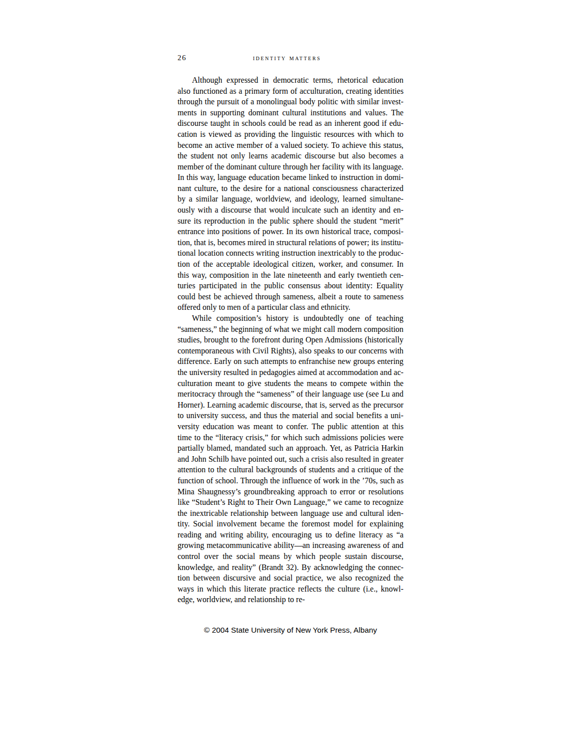26 identity matters
Although expressed in democratic terms, rhetorical education also functioned as a primary form of acculturation, creating identities through the pursuit of a monolingual body politic with similar investments in supporting dominant cultural institutions and values. The discourse taught in schools could be read as an inherent good if education is viewed as providing the linguistic resources with which to become an active member of a valued society. To achieve this status, the student not only learns academic discourse but also becomes a member of the dominant culture through her facility with its language. In this way, language education became linked to instruction in dominant culture, to the desire for a national consciousness characterized by a similar language, worldview, and ideology, learned simultaneously with a discourse that would inculcate such an identity and ensure its reproduction in the public sphere should the student “merit” entrance into positions of power. In its own historical trace, composition, that is, becomes mired in structural relations of power; its institutional location connects writing instruction inextricably to the production of the acceptable ideological citizen, worker, and consumer. In this way, composition in the late nineteenth and early twentieth centuries participated in the public consensus about identity: Equality could best be achieved through sameness, albeit a route to sameness offered only to men of a particular class and ethnicity.
While composition’s history is undoubtedly one of teaching “sameness,” the beginning of what we might call modern composition studies, brought to the forefront during Open Admissions (historically contemporaneous with Civil Rights), also speaks to our concerns with difference. Early on such attempts to enfranchise new groups entering the university resulted in pedagogies aimed at accommodation and acculturation meant to give students the means to compete within the meritocracy through the “sameness” of their language use (see Lu and Horner). Learning academic discourse, that is, served as the precursor to university success, and thus the material and social benefits a university education was meant to confer. The public attention at this time to the “literacy crisis,” for which such admissions policies were partially blamed, mandated such an approach. Yet, as Patricia Harkin and John Schilb have pointed out, such a crisis also resulted in greater attention to the cultural backgrounds of students and a critique of the function of school. Through the influence of work in the ’70s, such as Mina Shaugnessy’s groundbreaking approach to error or resolutions like “Student’s Right to Their Own Language,” we came to recognize the inextricable relationship between language use and cultural identity. Social involvement became the foremost model for explaining reading and writing ability, encouraging us to define literacy as “a growing metacommunicative ability—an increasing awareness of and control over the social means by which people sustain discourse, knowledge, and reality” (Brandt 32). By acknowledging the connection between discursive and social practice, we also recognized the ways in which this literate practice reflects the culture (i.e., knowledge, worldview, and relationship to re-
© 2004 State University of New York Press, Albany